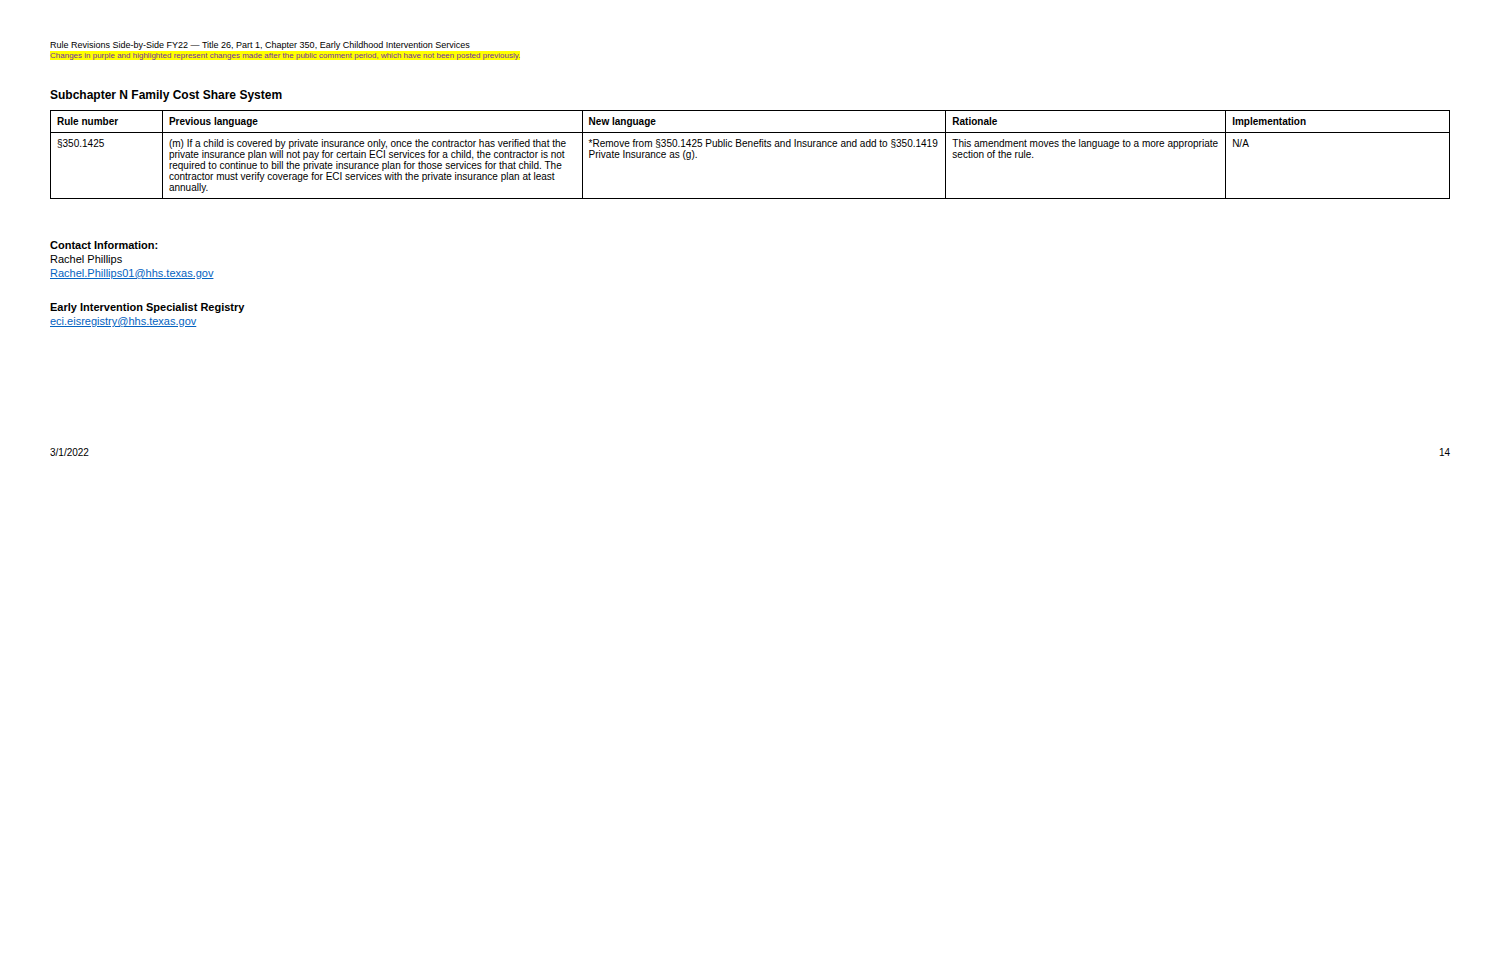Rule Revisions Side-by-Side FY22 — Title 26, Part 1, Chapter 350, Early Childhood Intervention Services
Changes in purple and highlighted represent changes made after the public comment period, which have not been posted previously.
Subchapter N Family Cost Share System
| Rule number | Previous language | New language | Rationale | Implementation |
| --- | --- | --- | --- | --- |
| §350.1425 | (m) If a child is covered by private insurance only, once the contractor has verified that the private insurance plan will not pay for certain ECI services for a child, the contractor is not required to continue to bill the private insurance plan for those services for that child. The contractor must verify coverage for ECI services with the private insurance plan at least annually. | *Remove from §350.1425 Public Benefits and Insurance and add to §350.1419 Private Insurance as (g). | This amendment moves the language to a more appropriate section of the rule. | N/A |
Contact Information:
Rachel Phillips
Rachel.Phillips01@hhs.texas.gov
Early Intervention Specialist Registry
eci.eisregistry@hhs.texas.gov
3/1/2022 14